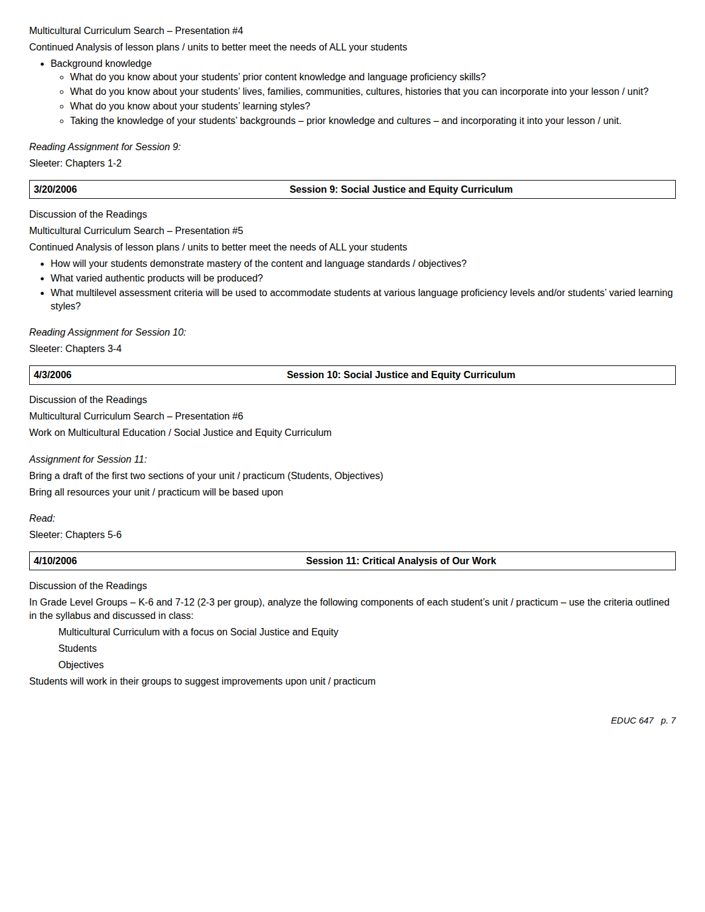Multicultural Curriculum Search – Presentation #4
Continued Analysis of lesson plans / units to better meet the needs of ALL your students
Background knowledge
What do you know about your students’ prior content knowledge and language proficiency skills?
What do you know about your students’ lives, families, communities, cultures, histories that you can incorporate into your lesson / unit?
What do you know about your students’ learning styles?
Taking the knowledge of your students’ backgrounds – prior knowledge and cultures – and incorporating it into your lesson / unit.
Reading Assignment for Session 9:
Sleeter: Chapters 1-2
3/20/2006 Session 9: Social Justice and Equity Curriculum
Discussion of the Readings
Multicultural Curriculum Search – Presentation #5
Continued Analysis of lesson plans / units to better meet the needs of ALL your students
How will your students demonstrate mastery of the content and language standards / objectives?
What varied authentic products will be produced?
What multilevel assessment criteria will be used to accommodate students at various language proficiency levels and/or students’ varied learning styles?
Reading Assignment for Session 10:
Sleeter: Chapters 3-4
4/3/2006 Session 10: Social Justice and Equity Curriculum
Discussion of the Readings
Multicultural Curriculum Search – Presentation #6
Work on Multicultural Education / Social Justice and Equity Curriculum
Assignment for Session 11:
Bring a draft of the first two sections of your unit / practicum (Students, Objectives)
Bring all resources your unit / practicum will be based upon
Read:
Sleeter: Chapters 5-6
4/10/2006 Session 11: Critical Analysis of Our Work
Discussion of the Readings
In Grade Level Groups – K-6 and 7-12 (2-3 per group), analyze the following components of each student’s unit / practicum – use the criteria outlined in the syllabus and discussed in class:
Multicultural Curriculum with a focus on Social Justice and Equity
Students
Objectives
Students will work in their groups to suggest improvements upon unit / practicum
EDUC 647 p. 7